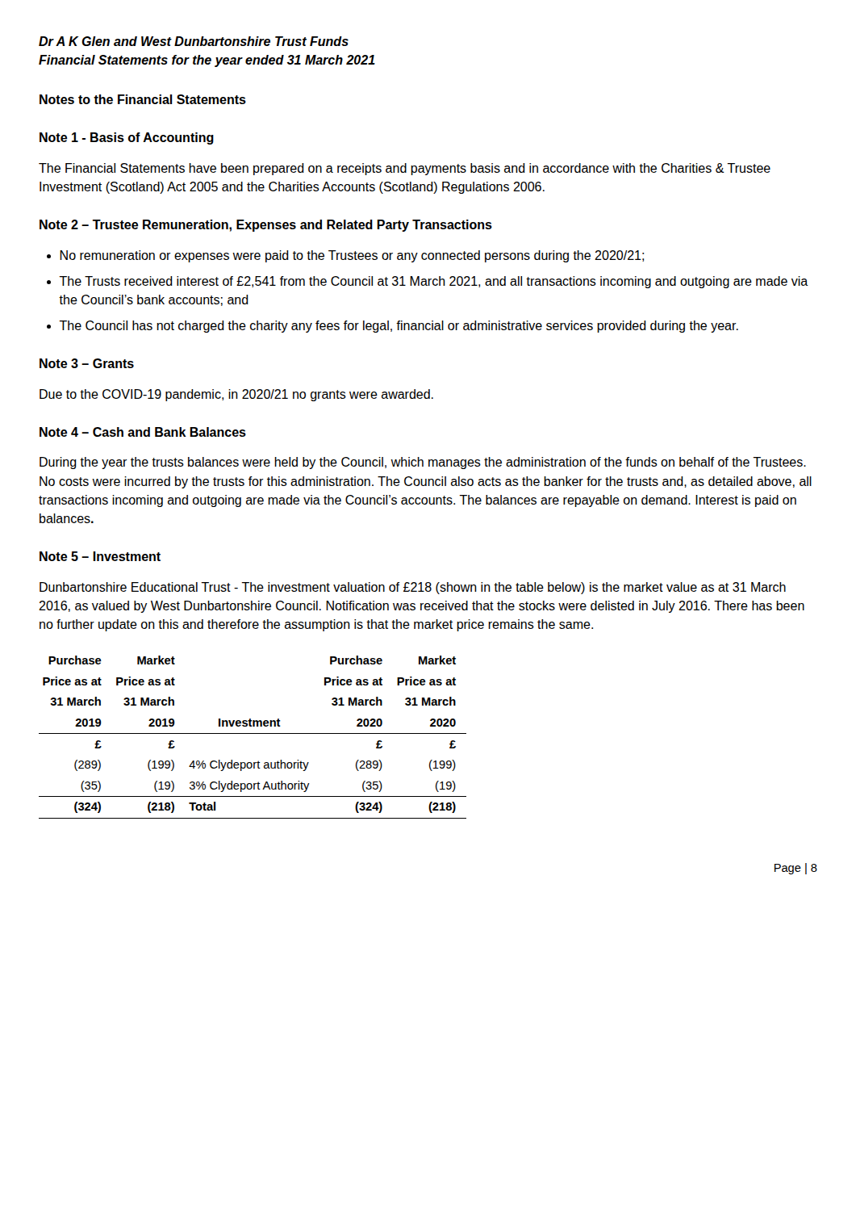Dr A K Glen and West Dunbartonshire Trust Funds
Financial Statements for the year ended 31 March 2021
Notes to the Financial Statements
Note 1 - Basis of Accounting
The Financial Statements have been prepared on a receipts and payments basis and in accordance with the Charities & Trustee Investment (Scotland) Act 2005 and the Charities Accounts (Scotland) Regulations 2006.
Note 2 – Trustee Remuneration, Expenses and Related Party Transactions
No remuneration or expenses were paid to the Trustees or any connected persons during the 2020/21;
The Trusts received interest of £2,541 from the Council at 31 March 2021, and all transactions incoming and outgoing are made via the Council’s bank accounts; and
The Council has not charged the charity any fees for legal, financial or administrative services provided during the year.
Note 3 – Grants
Due to the COVID-19 pandemic, in 2020/21 no grants were awarded.
Note 4 – Cash and Bank Balances
During the year the trusts balances were held by the Council, which manages the administration of the funds on behalf of the Trustees. No costs were incurred by the trusts for this administration. The Council also acts as the banker for the trusts and, as detailed above, all transactions incoming and outgoing are made via the Council’s accounts. The balances are repayable on demand. Interest is paid on balances.
Note 5 – Investment
Dunbartonshire Educational Trust - The investment valuation of £218 (shown in the table below) is the market value as at 31 March 2016, as valued by West Dunbartonshire Council. Notification was received that the stocks were delisted in July 2016. There has been no further update on this and therefore the assumption is that the market price remains the same.
| Purchase | Market | | Purchase | Market |
| --- | --- | --- | --- | --- |
| Price as at | Price as at | | Price as at | Price as at |
| 31 March | 31 March | | 31 March | 31 March |
| 2019 | 2019 | Investment | 2020 | 2020 |
| £ | £ | | £ | £ |
| (289) | (199) | 4% Clydeport authority | (289) | (199) |
| (35) | (19) | 3% Clydeport Authority | (35) | (19) |
| (324) | (218) | Total | (324) | (218) |
Page | 8